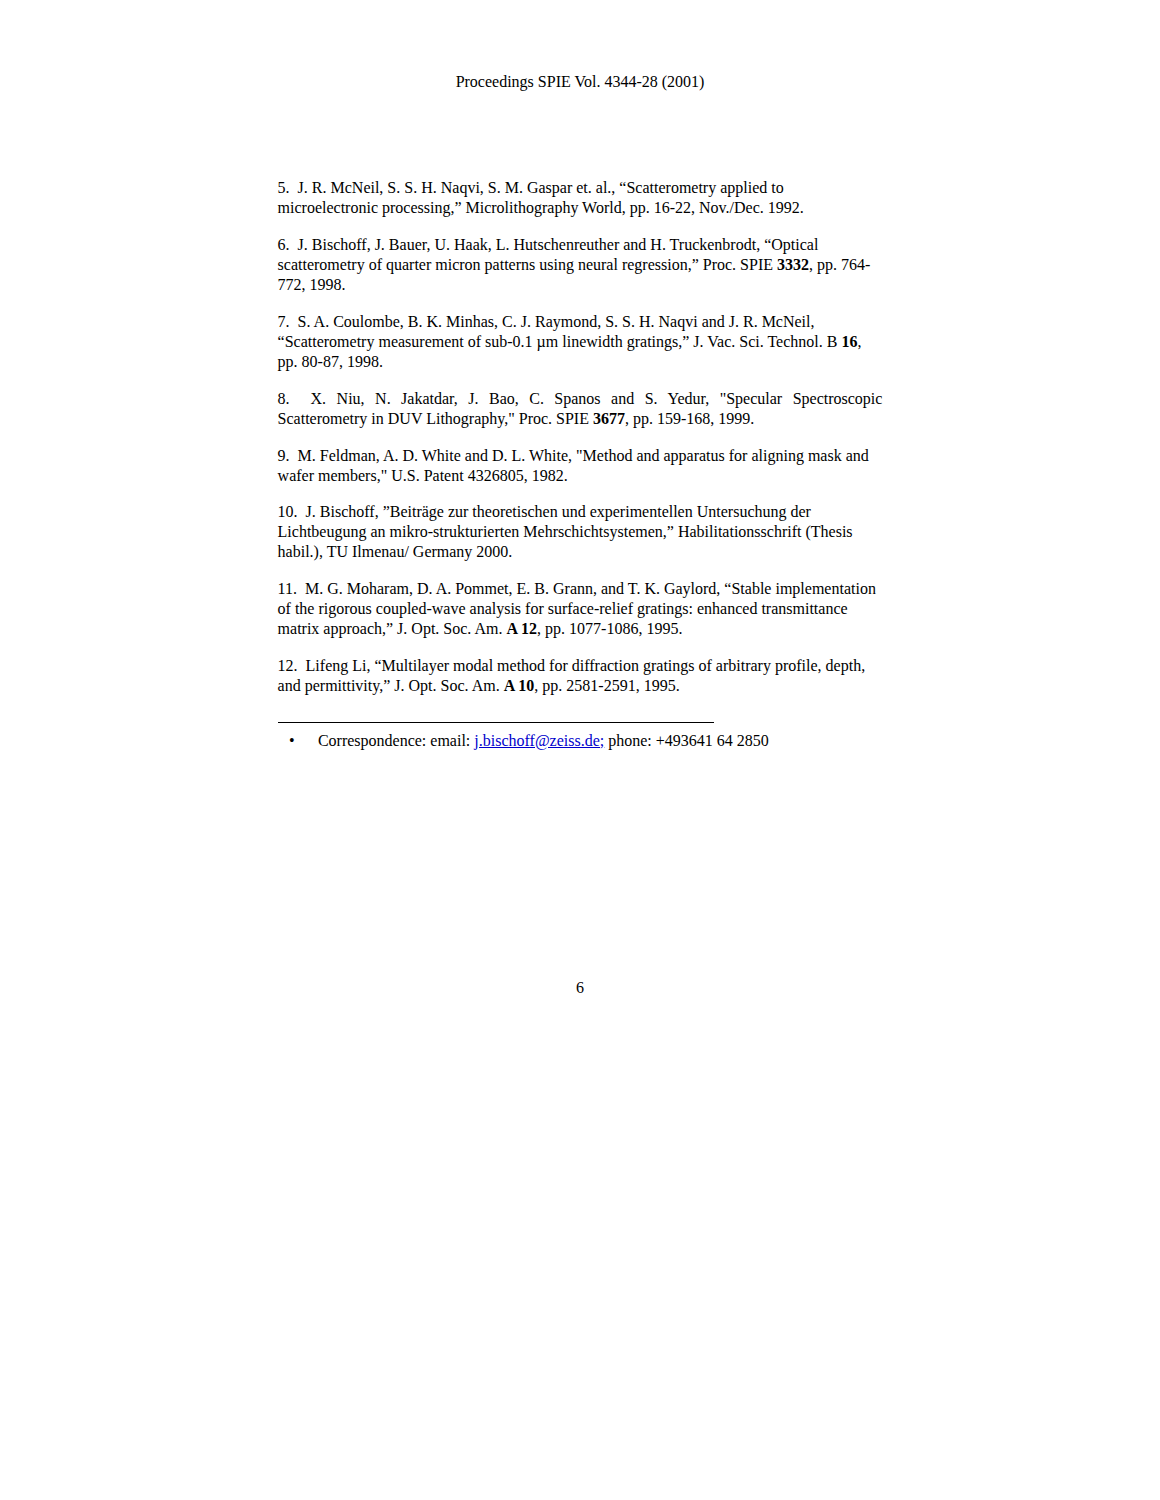Proceedings SPIE Vol. 4344-28 (2001)
5. J. R. McNeil, S. S. H. Naqvi, S. M. Gaspar et. al., “Scatterometry applied to microelectronic processing,” Microlithography World, pp. 16-22, Nov./Dec. 1992.
6. J. Bischoff, J. Bauer, U. Haak, L. Hutschenreuther and H. Truckenbrodt, “Optical scatterometry of quarter micron patterns using neural regression,” Proc. SPIE 3332, pp. 764-772, 1998.
7. S. A. Coulombe, B. K. Minhas, C. J. Raymond, S. S. H. Naqvi and J. R. McNeil, “Scatterometry measurement of sub-0.1 µm linewidth gratings,” J. Vac. Sci. Technol. B 16, pp. 80-87, 1998.
8. X. Niu, N. Jakatdar, J. Bao, C. Spanos and S. Yedur, "Specular Spectroscopic Scatterometry in DUV Lithography," Proc. SPIE 3677, pp. 159-168, 1999.
9. M. Feldman, A. D. White and D. L. White, "Method and apparatus for aligning mask and wafer members," U.S. Patent 4326805, 1982.
10. J. Bischoff, ”Beiträge zur theoretischen und experimentellen Untersuchung der Lichtbeugung an mikro-strukturierten Mehrschichtsystemen,” Habilitationsschrift (Thesis habil.), TU Ilmenau/ Germany 2000.
11. M. G. Moharam, D. A. Pommet, E. B. Grann, and T. K. Gaylord, “Stable implementation of the rigorous coupled-wave analysis for surface-relief gratings: enhanced transmittance matrix approach,” J. Opt. Soc. Am. A 12, pp. 1077-1086, 1995.
12. Lifeng Li, “Multilayer modal method for diffraction gratings of arbitrary profile, depth, and permittivity,” J. Opt. Soc. Am. A 10, pp. 2581-2591, 1995.
Correspondence: email: j.bischoff@zeiss.de; phone: +493641 64 2850
6